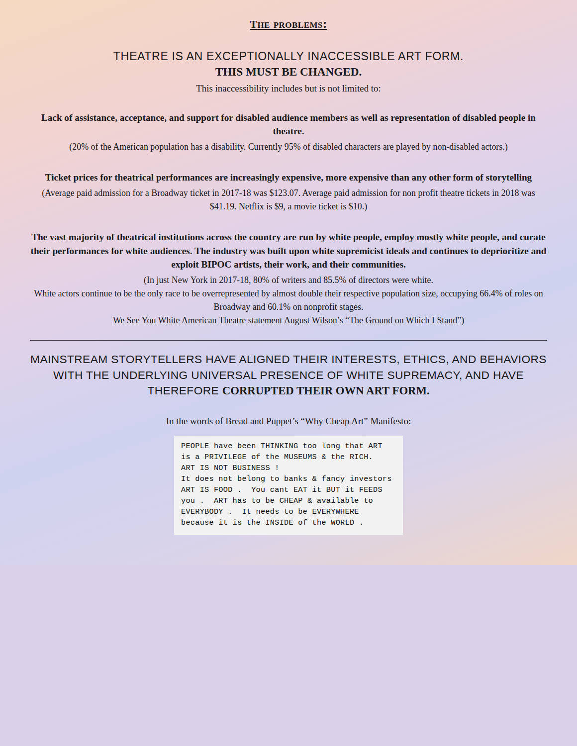The problems:
THEATRE IS AN EXCEPTIONALLY INACCESSIBLE ART FORM.
THIS MUST BE CHANGED.
This inaccessibility includes but is not limited to:
Lack of assistance, acceptance, and support for disabled audience members as well as representation of disabled people in theatre.
(20% of the American population has a disability. Currently 95% of disabled characters are played by non-disabled actors.)
Ticket prices for theatrical performances are increasingly expensive, more expensive than any other form of storytelling
(Average paid admission for a Broadway ticket in 2017-18 was $123.07. Average paid admission for non profit theatre tickets in 2018 was $41.19. Netflix is $9, a movie ticket is $10.)
The vast majority of theatrical institutions across the country are run by white people, employ mostly white people, and curate their performances for white audiences. The industry was built upon white supremicist ideals and continues to deprioritize and exploit BIPOC artists, their work, and their communities.
(In just New York in 2017-18, 80% of writers and 85.5% of directors were white.
White actors continue to be the only race to be overrepresented by almost double their respective population size, occupying 66.4% of roles on Broadway and 60.1% on nonprofit stages.
We See You White American Theatre statement August Wilson’s “The Ground on Which I Stand”)
MAINSTREAM STORYTELLERS HAVE ALIGNED THEIR INTERESTS, ETHICS, AND BEHAVIORS WITH THE UNDERLYING UNIVERSAL PRESENCE OF WHITE SUPREMACY, AND HAVE THEREFORE CORRUPTED THEIR OWN ART FORM.
In the words of Bread and Puppet’s “Why Cheap Art” Manifesto:
PEOPLE have been THINKING too long that ART is a PRIVILEGE of the MUSEUMS & the RICH. ART IS NOT BUSINESS !
It does not belong to banks & fancy investors
ART IS FOOD . You cant EAT it BUT it FEEDS you . ART has to be CHEAP & available to EVERYBODY . It needs to be EVERYWHERE because it is the INSIDE of the WORLD .